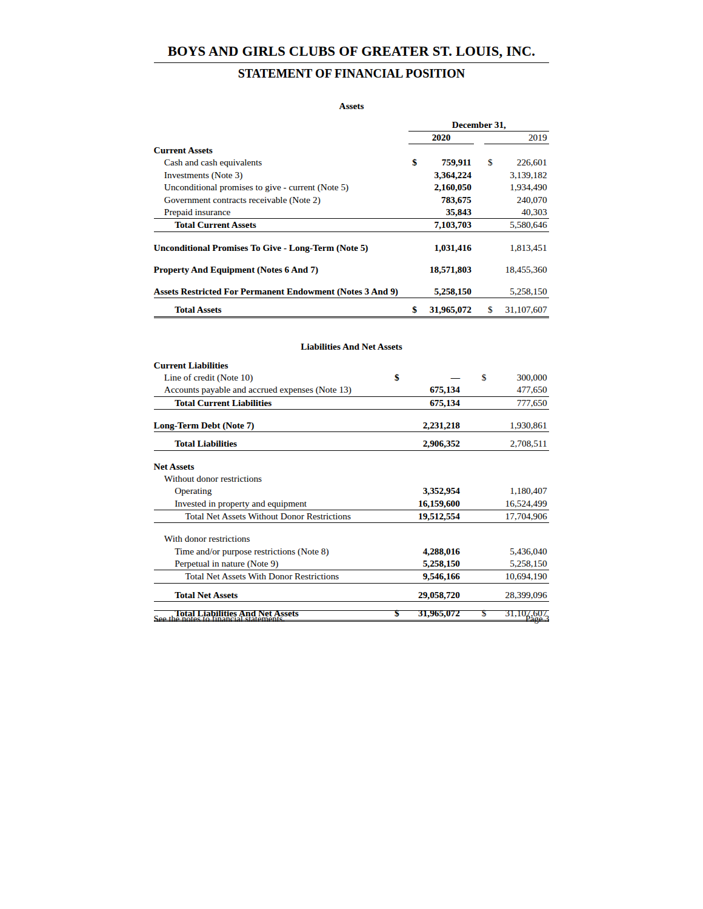BOYS AND GIRLS CLUBS OF GREATER ST. LOUIS, INC.
STATEMENT OF FINANCIAL POSITION
Assets
| | | December 31, |
| | | 2020 | | 2019 |
| Current Assets | | | | | | |
| Cash and cash equivalents | | $ | 759,911 | | $ | 226,601 |
| Investments (Note 3) | | | 3,364,224 | | | 3,139,182 |
| Unconditional promises to give - current (Note 5) | | | 2,160,050 | | | 1,934,490 |
| Government contracts receivable (Note 2) | | | 783,675 | | | 240,070 |
| Prepaid insurance | | | 35,843 | | | 40,303 |
| Total Current Assets | | | 7,103,703 | | | 5,580,646 |
| Unconditional Promises To Give - Long-Term (Note 5) | | | 1,031,416 | | | 1,813,451 |
| Property And Equipment (Notes 6 And 7) | | | 18,571,803 | | | 18,455,360 |
| Assets Restricted For Permanent Endowment (Notes 3 And 9) | | | 5,258,150 | | | 5,258,150 |
| Total Assets | | $ | 31,965,072 | | $ | 31,107,607 |
Liabilities And Net Assets
| Current Liabilities | | | | | | |
| Line of credit (Note 10) | | $ | — | | $ | 300,000 |
| Accounts payable and accrued expenses (Note 13) | | | 675,134 | | | 477,650 |
| Total Current Liabilities | | | 675,134 | | | 777,650 |
| Long-Term Debt (Note 7) | | | 2,231,218 | | | 1,930,861 |
| Total Liabilities | | | 2,906,352 | | | 2,708,511 |
| Net Assets | | | | | | |
| Without donor restrictions | | | | | | |
| Operating | | | 3,352,954 | | | 1,180,407 |
| Invested in property and equipment | | | 16,159,600 | | | 16,524,499 |
| Total Net Assets Without Donor Restrictions | | | 19,512,554 | | | 17,704,906 |
| With donor restrictions | | | | | | |
| Time and/or purpose restrictions (Note 8) | | | 4,288,016 | | | 5,436,040 |
| Perpetual in nature (Note 9) | | | 5,258,150 | | | 5,258,150 |
| Total Net Assets With Donor Restrictions | | | 9,546,166 | | | 10,694,190 |
| Total Net Assets | | | 29,058,720 | | | 28,399,096 |
| Total Liabilities And Net Assets | | $ | 31,965,072 | | $ | 31,107,607 |
See the notes to financial statements. Page 3